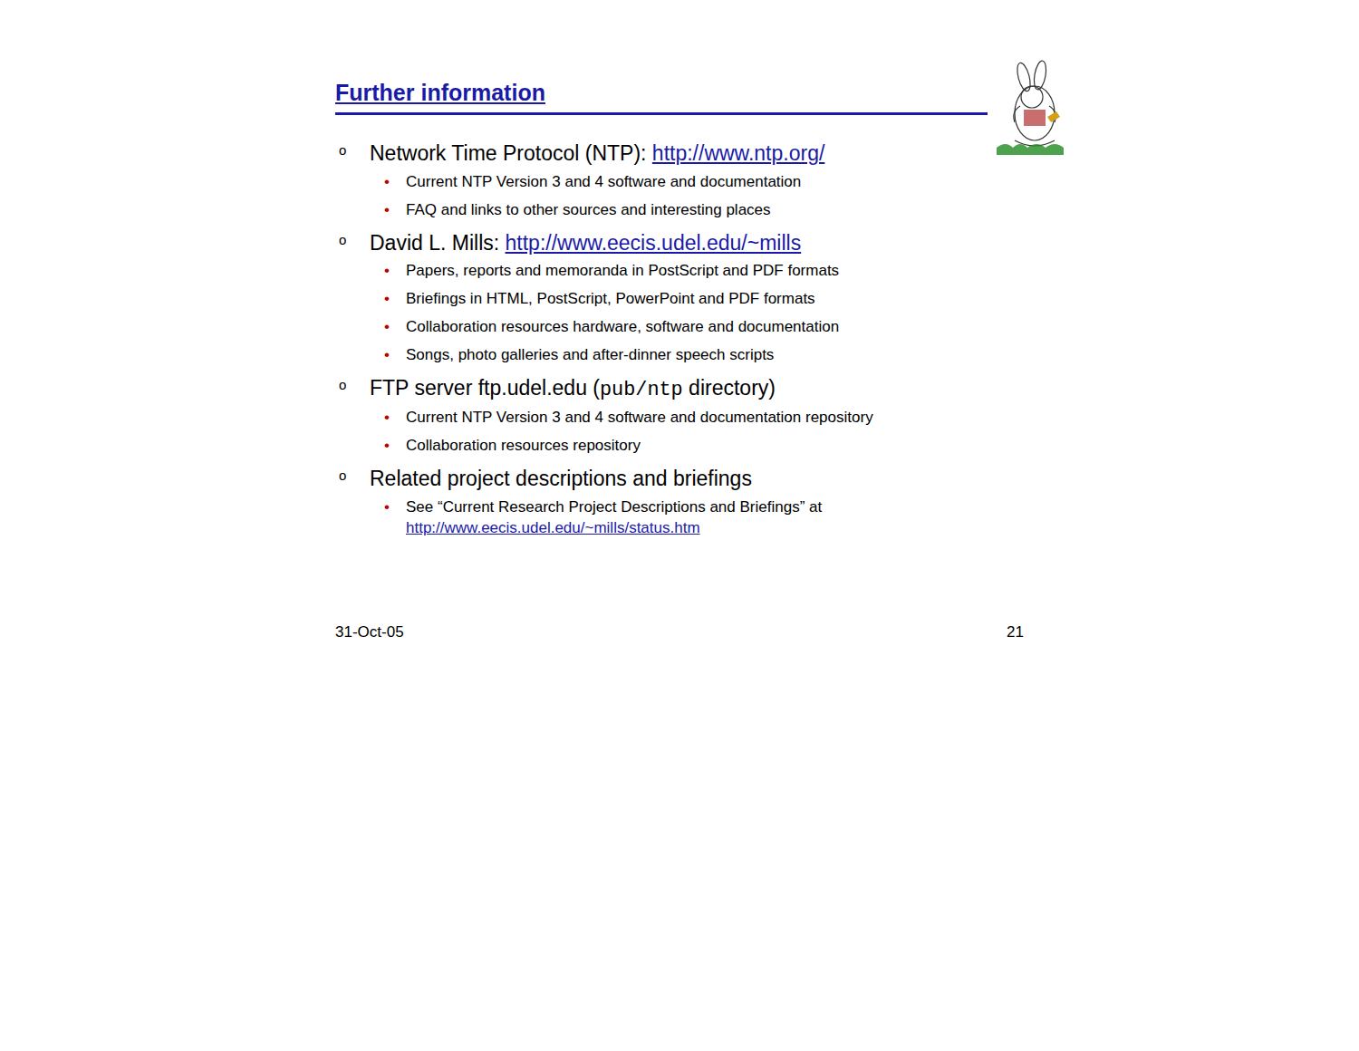Further information
Network Time Protocol (NTP): http://www.ntp.org/
Current NTP Version 3 and 4 software and documentation
FAQ and links to other sources and interesting places
David L. Mills: http://www.eecis.udel.edu/~mills
Papers, reports and memoranda in PostScript and PDF formats
Briefings in HTML, PostScript, PowerPoint and PDF formats
Collaboration resources hardware, software and documentation
Songs, photo galleries and after-dinner speech scripts
FTP server ftp.udel.edu (pub/ntp directory)
Current NTP Version 3 and 4 software and documentation repository
Collaboration resources repository
Related project descriptions and briefings
See “Current Research Project Descriptions and Briefings” at
http://www.eecis.udel.edu/~mills/status.htm
31-Oct-05
21